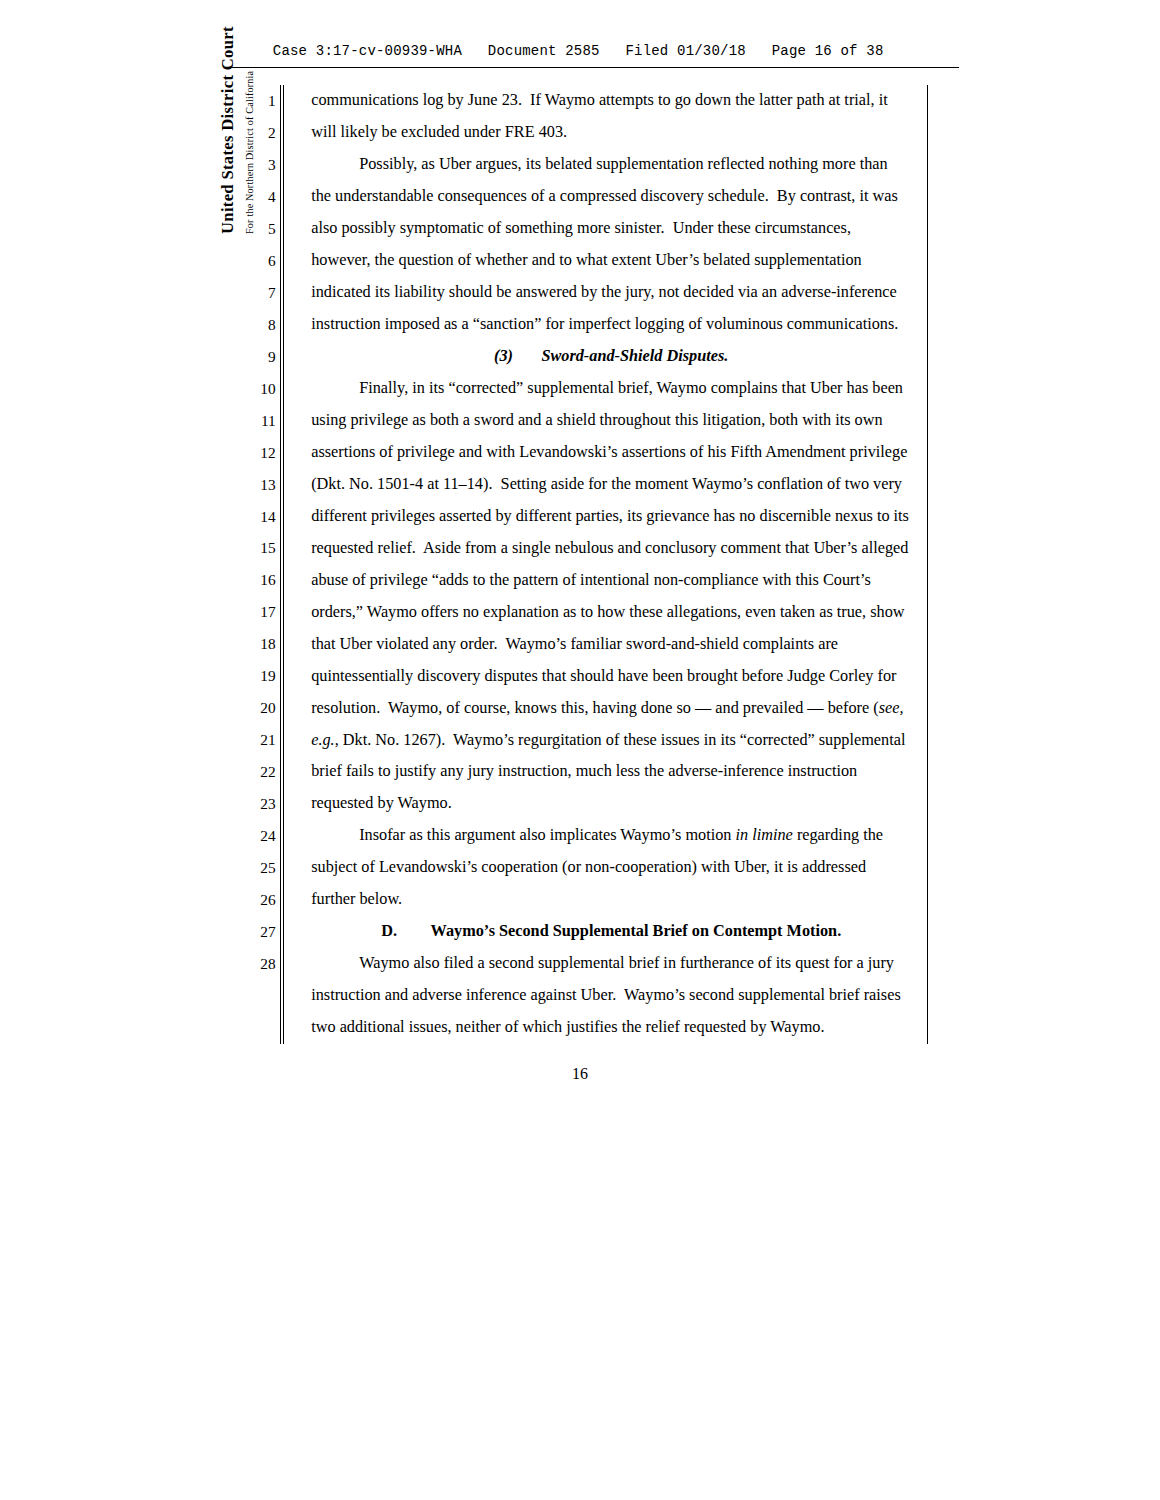Case 3:17-cv-00939-WHA Document 2585 Filed 01/30/18 Page 16 of 38
United States District Court
For the Northern District of California
1
2
3
4
5
6
7
8
9
10
11
12
13
14
15
16
17
18
19
20
21
22
23
24
25
26
27
28
communications log by June 23. If Waymo attempts to go down the latter path at trial, it will likely be excluded under FRE 403.
Possibly, as Uber argues, its belated supplementation reflected nothing more than the understandable consequences of a compressed discovery schedule. By contrast, it was also possibly symptomatic of something more sinister. Under these circumstances, however, the question of whether and to what extent Uber’s belated supplementation indicated its liability should be answered by the jury, not decided via an adverse-inference instruction imposed as a “sanction” for imperfect logging of voluminous communications.
(3) Sword-and-Shield Disputes.
Finally, in its “corrected” supplemental brief, Waymo complains that Uber has been using privilege as both a sword and a shield throughout this litigation, both with its own assertions of privilege and with Levandowski’s assertions of his Fifth Amendment privilege (Dkt. No. 1501-4 at 11–14). Setting aside for the moment Waymo’s conflation of two very different privileges asserted by different parties, its grievance has no discernible nexus to its requested relief. Aside from a single nebulous and conclusory comment that Uber’s alleged abuse of privilege “adds to the pattern of intentional non-compliance with this Court’s orders,” Waymo offers no explanation as to how these allegations, even taken as true, show that Uber violated any order. Waymo’s familiar sword-and-shield complaints are quintessentially discovery disputes that should have been brought before Judge Corley for resolution. Waymo, of course, knows this, having done so — and prevailed — before (see, e.g., Dkt. No. 1267). Waymo’s regurgitation of these issues in its “corrected” supplemental brief fails to justify any jury instruction, much less the adverse-inference instruction requested by Waymo.
Insofar as this argument also implicates Waymo’s motion in limine regarding the subject of Levandowski’s cooperation (or non-cooperation) with Uber, it is addressed further below.
D. Waymo’s Second Supplemental Brief on Contempt Motion.
Waymo also filed a second supplemental brief in furtherance of its quest for a jury instruction and adverse inference against Uber. Waymo’s second supplemental brief raises two additional issues, neither of which justifies the relief requested by Waymo.
16